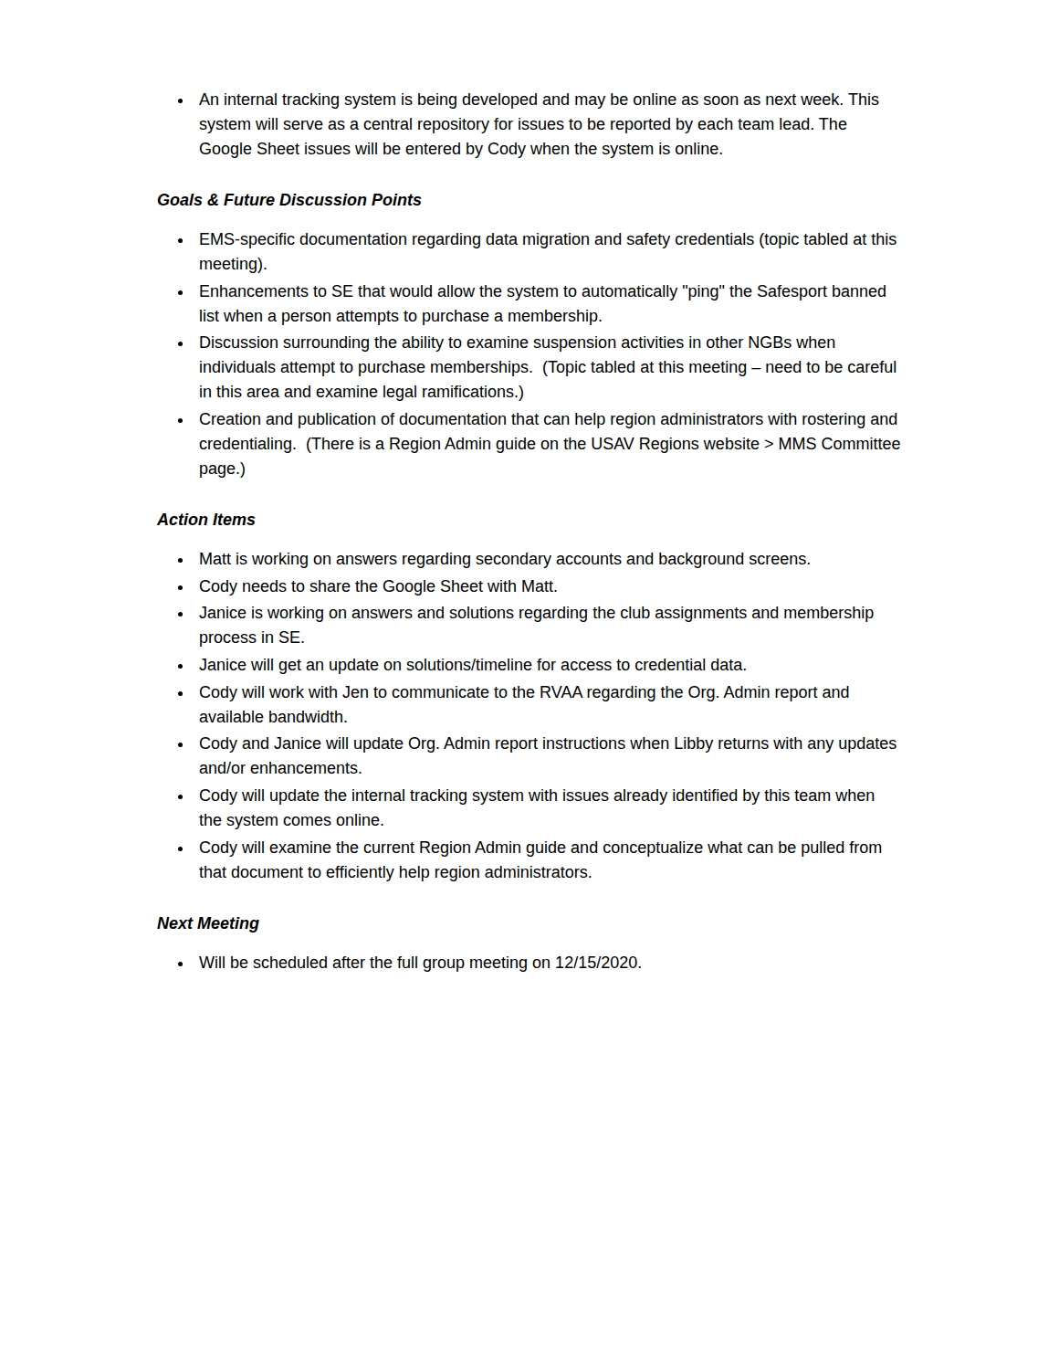An internal tracking system is being developed and may be online as soon as next week. This system will serve as a central repository for issues to be reported by each team lead. The Google Sheet issues will be entered by Cody when the system is online.
Goals & Future Discussion Points
EMS-specific documentation regarding data migration and safety credentials (topic tabled at this meeting).
Enhancements to SE that would allow the system to automatically "ping" the Safesport banned list when a person attempts to purchase a membership.
Discussion surrounding the ability to examine suspension activities in other NGBs when individuals attempt to purchase memberships. (Topic tabled at this meeting – need to be careful in this area and examine legal ramifications.)
Creation and publication of documentation that can help region administrators with rostering and credentialing. (There is a Region Admin guide on the USAV Regions website > MMS Committee page.)
Action Items
Matt is working on answers regarding secondary accounts and background screens.
Cody needs to share the Google Sheet with Matt.
Janice is working on answers and solutions regarding the club assignments and membership process in SE.
Janice will get an update on solutions/timeline for access to credential data.
Cody will work with Jen to communicate to the RVAA regarding the Org. Admin report and available bandwidth.
Cody and Janice will update Org. Admin report instructions when Libby returns with any updates and/or enhancements.
Cody will update the internal tracking system with issues already identified by this team when the system comes online.
Cody will examine the current Region Admin guide and conceptualize what can be pulled from that document to efficiently help region administrators.
Next Meeting
Will be scheduled after the full group meeting on 12/15/2020.